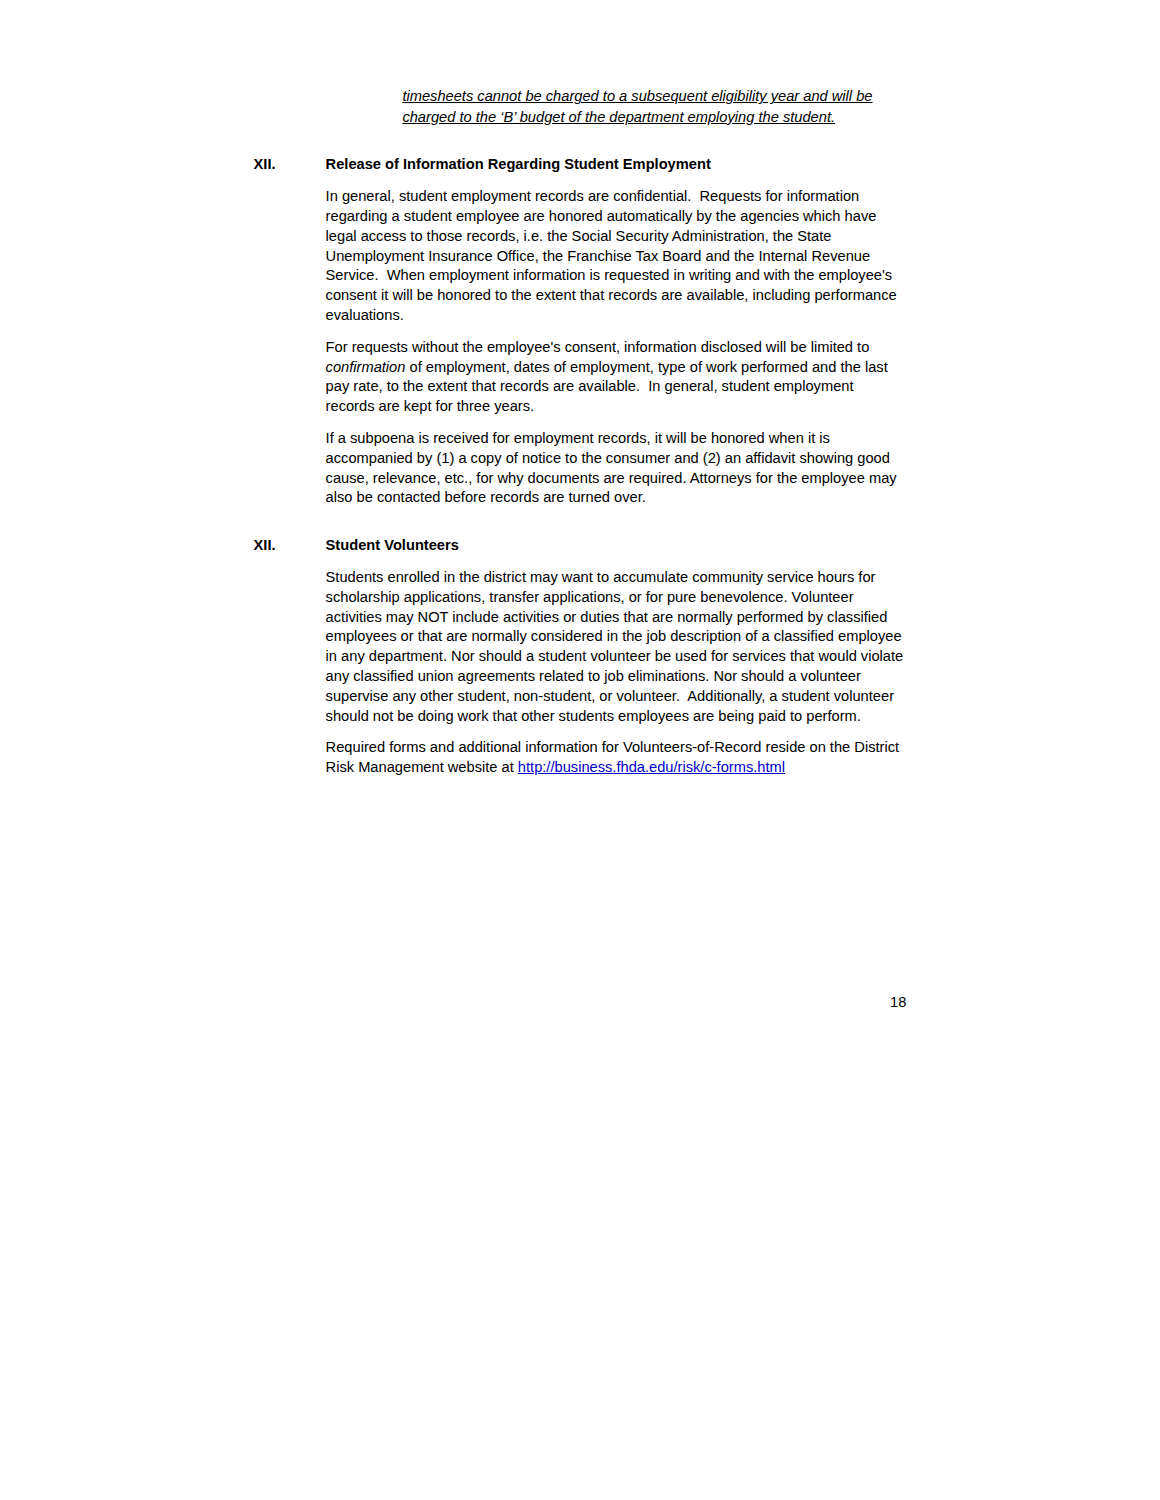timesheets cannot be charged to a subsequent eligibility year and will be charged to the ‘B’ budget of the department employing the student.
XII. Release of Information Regarding Student Employment
In general, student employment records are confidential. Requests for information regarding a student employee are honored automatically by the agencies which have legal access to those records, i.e. the Social Security Administration, the State Unemployment Insurance Office, the Franchise Tax Board and the Internal Revenue Service. When employment information is requested in writing and with the employee's consent it will be honored to the extent that records are available, including performance evaluations.
For requests without the employee's consent, information disclosed will be limited to confirmation of employment, dates of employment, type of work performed and the last pay rate, to the extent that records are available. In general, student employment records are kept for three years.
If a subpoena is received for employment records, it will be honored when it is accompanied by (1) a copy of notice to the consumer and (2) an affidavit showing good cause, relevance, etc., for why documents are required. Attorneys for the employee may also be contacted before records are turned over.
XII. Student Volunteers
Students enrolled in the district may want to accumulate community service hours for scholarship applications, transfer applications, or for pure benevolence. Volunteer activities may NOT include activities or duties that are normally performed by classified employees or that are normally considered in the job description of a classified employee in any department. Nor should a student volunteer be used for services that would violate any classified union agreements related to job eliminations. Nor should a volunteer supervise any other student, non-student, or volunteer. Additionally, a student volunteer should not be doing work that other students employees are being paid to perform.
Required forms and additional information for Volunteers-of-Record reside on the District Risk Management website at http://business.fhda.edu/risk/c-forms.html
18